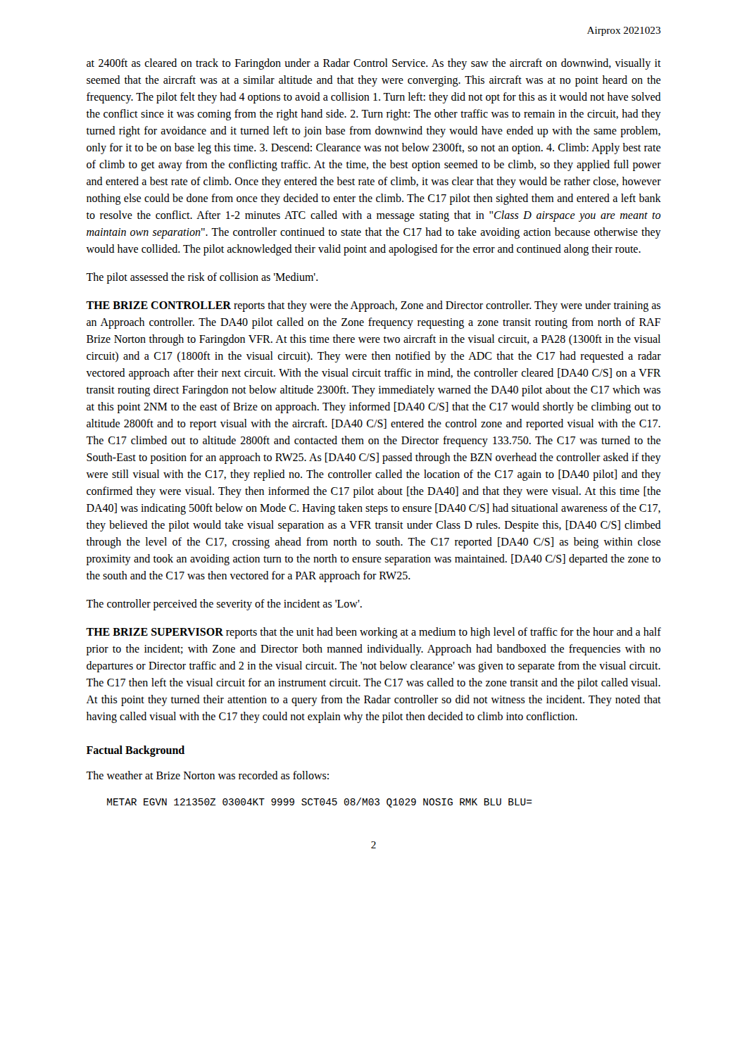Airprox 2021023
at 2400ft as cleared on track to Faringdon under a Radar Control Service. As they saw the aircraft on downwind, visually it seemed that the aircraft was at a similar altitude and that they were converging. This aircraft was at no point heard on the frequency. The pilot felt they had 4 options to avoid a collision 1. Turn left: they did not opt for this as it would not have solved the conflict since it was coming from the right hand side. 2. Turn right: The other traffic was to remain in the circuit, had they turned right for avoidance and it turned left to join base from downwind they would have ended up with the same problem, only for it to be on base leg this time. 3. Descend: Clearance was not below 2300ft, so not an option. 4. Climb: Apply best rate of climb to get away from the conflicting traffic. At the time, the best option seemed to be climb, so they applied full power and entered a best rate of climb. Once they entered the best rate of climb, it was clear that they would be rather close, however nothing else could be done from once they decided to enter the climb. The C17 pilot then sighted them and entered a left bank to resolve the conflict. After 1-2 minutes ATC called with a message stating that in "Class D airspace you are meant to maintain own separation". The controller continued to state that the C17 had to take avoiding action because otherwise they would have collided. The pilot acknowledged their valid point and apologised for the error and continued along their route.
The pilot assessed the risk of collision as 'Medium'.
The Brize Controller reports that they were the Approach, Zone and Director controller. They were under training as an Approach controller. The DA40 pilot called on the Zone frequency requesting a zone transit routing from north of RAF Brize Norton through to Faringdon VFR. At this time there were two aircraft in the visual circuit, a PA28 (1300ft in the visual circuit) and a C17 (1800ft in the visual circuit). They were then notified by the ADC that the C17 had requested a radar vectored approach after their next circuit. With the visual circuit traffic in mind, the controller cleared [DA40 C/S] on a VFR transit routing direct Faringdon not below altitude 2300ft. They immediately warned the DA40 pilot about the C17 which was at this point 2NM to the east of Brize on approach. They informed [DA40 C/S] that the C17 would shortly be climbing out to altitude 2800ft and to report visual with the aircraft. [DA40 C/S] entered the control zone and reported visual with the C17. The C17 climbed out to altitude 2800ft and contacted them on the Director frequency 133.750. The C17 was turned to the South-East to position for an approach to RW25. As [DA40 C/S] passed through the BZN overhead the controller asked if they were still visual with the C17, they replied no. The controller called the location of the C17 again to [DA40 pilot] and they confirmed they were visual. They then informed the C17 pilot about [the DA40] and that they were visual. At this time [the DA40] was indicating 500ft below on Mode C. Having taken steps to ensure [DA40 C/S] had situational awareness of the C17, they believed the pilot would take visual separation as a VFR transit under Class D rules. Despite this, [DA40 C/S] climbed through the level of the C17, crossing ahead from north to south. The C17 reported [DA40 C/S] as being within close proximity and took an avoiding action turn to the north to ensure separation was maintained. [DA40 C/S] departed the zone to the south and the C17 was then vectored for a PAR approach for RW25.
The controller perceived the severity of the incident as 'Low'.
The Brize Supervisor reports that the unit had been working at a medium to high level of traffic for the hour and a half prior to the incident; with Zone and Director both manned individually. Approach had bandboxed the frequencies with no departures or Director traffic and 2 in the visual circuit. The 'not below clearance' was given to separate from the visual circuit. The C17 then left the visual circuit for an instrument circuit. The C17 was called to the zone transit and the pilot called visual. At this point they turned their attention to a query from the Radar controller so did not witness the incident. They noted that having called visual with the C17 they could not explain why the pilot then decided to climb into confliction.
Factual Background
The weather at Brize Norton was recorded as follows:
METAR EGVN 121350Z 03004KT 9999 SCT045 08/M03 Q1029 NOSIG RMK BLU BLU=
2